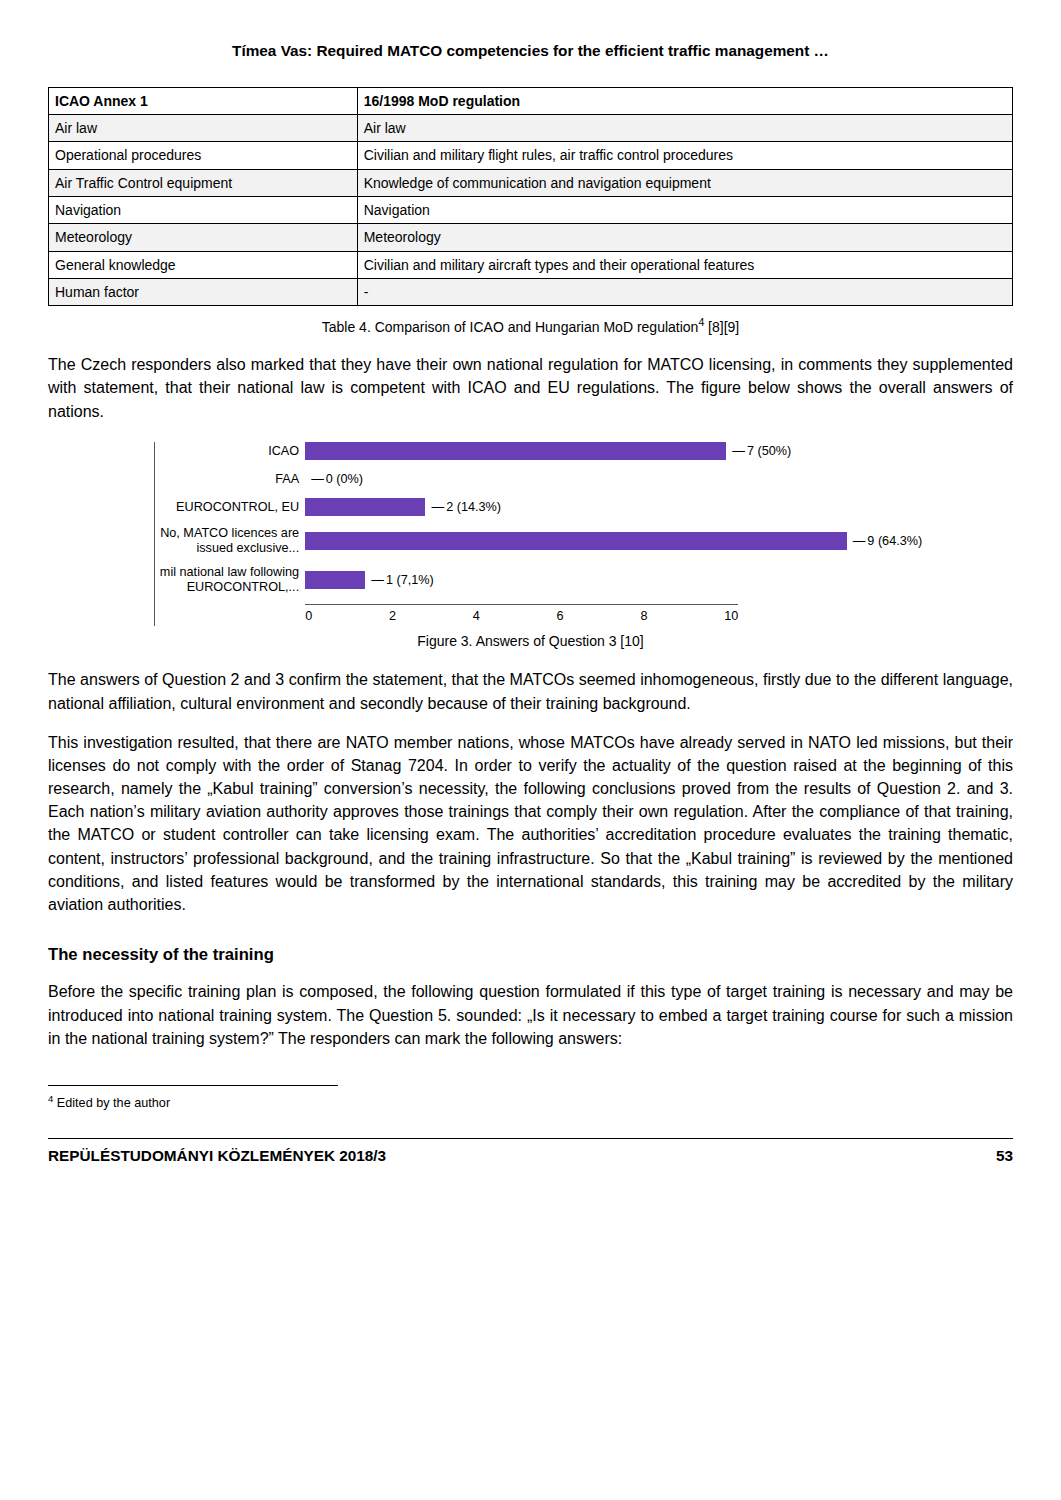Tímea Vas: Required MATCO competencies for the efficient traffic management …
| ICAO Annex 1 | 16/1998 MoD regulation |
| --- | --- |
| Air law | Air law |
| Operational procedures | Civilian and military flight rules, air traffic control procedures |
| Air Traffic Control equipment | Knowledge of communication and navigation equipment |
| Navigation | Navigation |
| Meteorology | Meteorology |
| General knowledge | Civilian and military aircraft types and their operational features |
| Human factor | - |
Table 4. Comparison of ICAO and Hungarian MoD regulation4 [8][9]
The Czech responders also marked that they have their own national regulation for MATCO licensing, in comments they supplemented with statement, that their national law is competent with ICAO and EU regulations. The figure below shows the overall answers of nations.
ICAO
7 (50%)
FAA
0 (0%)
EUROCONTROL, EU
2 (14.3%)
No, MATCO licences are issued exclusive...
9 (64.3%)
mil national law following EUROCONTROL,...
1 (7,1%)
0246810
Figure 3. Answers of Question 3 [10]
The answers of Question 2 and 3 confirm the statement, that the MATCOs seemed inhomogeneous, firstly due to the different language, national affiliation, cultural environment and secondly because of their training background.
This investigation resulted, that there are NATO member nations, whose MATCOs have already served in NATO led missions, but their licenses do not comply with the order of Stanag 7204. In order to verify the actuality of the question raised at the beginning of this research, namely the „Kabul training” conversion’s necessity, the following conclusions proved from the results of Question 2. and 3. Each nation’s military aviation authority approves those trainings that comply their own regulation. After the compliance of that training, the MATCO or student controller can take licensing exam. The authorities’ accreditation procedure evaluates the training thematic, content, instructors’ professional background, and the training infrastructure. So that the „Kabul training” is reviewed by the mentioned conditions, and listed features would be transformed by the international standards, this training may be accredited by the military aviation authorities.
The necessity of the training
Before the specific training plan is composed, the following question formulated if this type of target training is necessary and may be introduced into national training system. The Question 5. sounded: „Is it necessary to embed a target training course for such a mission in the national training system?” The responders can mark the following answers:
4 Edited by the author
REPÜLÉSTUDOMÁNYI KÖZLEMÉNYEK 2018/3 53